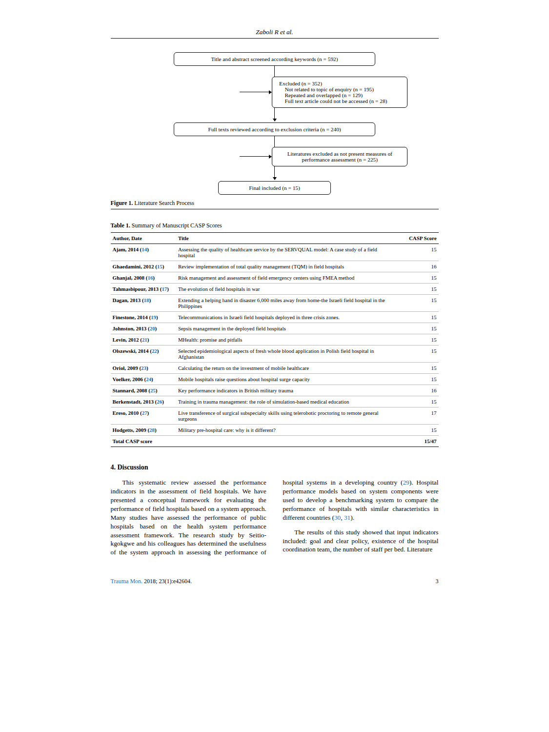Zaboli R et al.
Title and abstract screened according keywords (n = 592)
Excluded (n = 352)
Not related to topic of enquiry (n = 195)
Repeated and overlapped (n = 129)
Full text article could not be accessed (n = 28)
Full texts reviewed according to exclusion criteria (n = 240)
Literatures excluded as not present measures of
performance assessment (n = 225)
Final included (n = 15)
Figure 1. Literature Search Process
Table 1. Summary of Manuscript CASP Scores
| Author, Date | Title | CASP Score |
| --- | --- | --- |
| Ajam, 2014 ( 14 ) | Assessing the quality of healthcare service by the SERVQUAL model: A case study of a field hospital | 15 |
| Ghaedamini, 2012 ( 15 ) | Review implementation of total quality management (TQM) in field hospitals | 16 |
| Ghanjal, 2008 ( 16 ) | Risk management and assessment of field emergency centers using FMEA method | 15 |
| Tahmasbipour, 2013 ( 17 ) | The evolution of field hospitals in war | 15 |
| Dagan, 2013 ( 18 ) | Extending a helping hand in disaster 6,000 miles away from home-the Israeli field hospital in the Philippines | 15 |
| Finestone, 2014 ( 19 ) | Telecommunications in Israeli field hospitals deployed in three crisis zones. | 15 |
| Johnston, 2013 ( 20 ) | Sepsis management in the deployed field hospitals | 15 |
| Levin, 2012 ( 21 ) | MHealth: promise and pitfalls | 15 |
| Olszewski, 2014 ( 22 ) | Selected epidemiological aspects of fresh whole blood application in Polish field hospital in Afghanistan | 15 |
| Oriol, 2009 ( 23 ) | Calculating the return on the investment of mobile healthcare | 15 |
| Voelker, 2006 ( 24 ) | Mobile hospitals raise questions about hospital surge capacity | 15 |
| Stannard, 2008 ( 25 ) | Key performance indicators in British military trauma | 16 |
| Berkenstadt, 2013 ( 26 ) | Training in trauma management: the role of simulation-based medical education | 15 |
| Ereso, 2010 ( 27 ) | Live transference of surgical subspecialty skills using telerobotic proctoring to remote general surgeons | 17 |
| Hodgetts, 2009 ( 28 ) | Military pre-hospital care: why is it different? | 15 |
| Total CASP score | | 15/47 |
4. Discussion
This systematic review assessed the performance indicators in the assessment of field hospitals. We have presented a conceptual framework for evaluating the performance of field hospitals based on a system approach. Many studies have assessed the performance of public hospitals based on the health system performance assessment framework. The research study by Seitio-kgokgwe and his colleagues has determined the usefulness of the system approach in assessing the performance of hospital systems in a developing country (29). Hospital performance models based on system components were used to develop a benchmarking system to compare the performance of hospitals with similar characteristics in different countries (30, 31).
The results of this study showed that input indicators included: goal and clear policy, existence of the hospital coordination team, the number of staff per bed. Literature
Trauma Mon. 2018; 23(1):e42604.
3